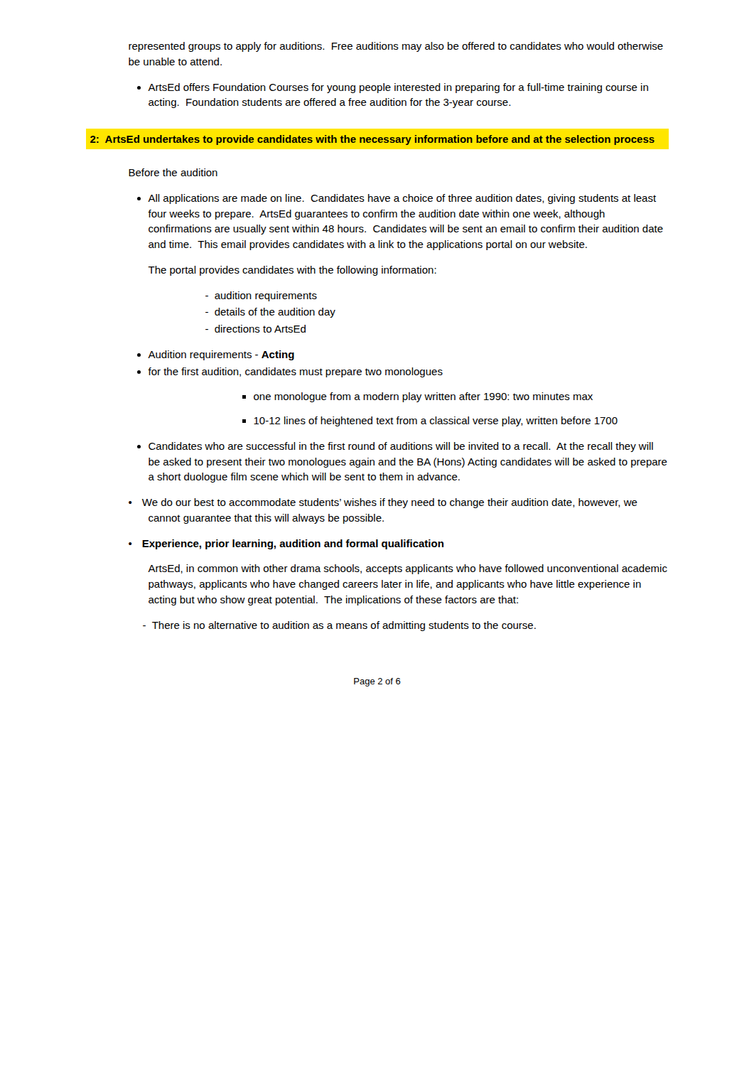represented groups to apply for auditions. Free auditions may also be offered to candidates who would otherwise be unable to attend.
ArtsEd offers Foundation Courses for young people interested in preparing for a full-time training course in acting. Foundation students are offered a free audition for the 3-year course.
2: ArtsEd undertakes to provide candidates with the necessary information before and at the selection process
Before the audition
All applications are made on line. Candidates have a choice of three audition dates, giving students at least four weeks to prepare. ArtsEd guarantees to confirm the audition date within one week, although confirmations are usually sent within 48 hours. Candidates will be sent an email to confirm their audition date and time. This email provides candidates with a link to the applications portal on our website.
The portal provides candidates with the following information:
audition requirements
details of the audition day
directions to ArtsEd
Audition requirements - Acting
for the first audition, candidates must prepare two monologues
one monologue from a modern play written after 1990: two minutes max
10-12 lines of heightened text from a classical verse play, written before 1700
Candidates who are successful in the first round of auditions will be invited to a recall. At the recall they will be asked to present their two monologues again and the BA (Hons) Acting candidates will be asked to prepare a short duologue film scene which will be sent to them in advance.
We do our best to accommodate students’ wishes if they need to change their audition date, however, we cannot guarantee that this will always be possible.
Experience, prior learning, audition and formal qualification
ArtsEd, in common with other drama schools, accepts applicants who have followed unconventional academic pathways, applicants who have changed careers later in life, and applicants who have little experience in acting but who show great potential. The implications of these factors are that:
There is no alternative to audition as a means of admitting students to the course.
Page 2 of 6